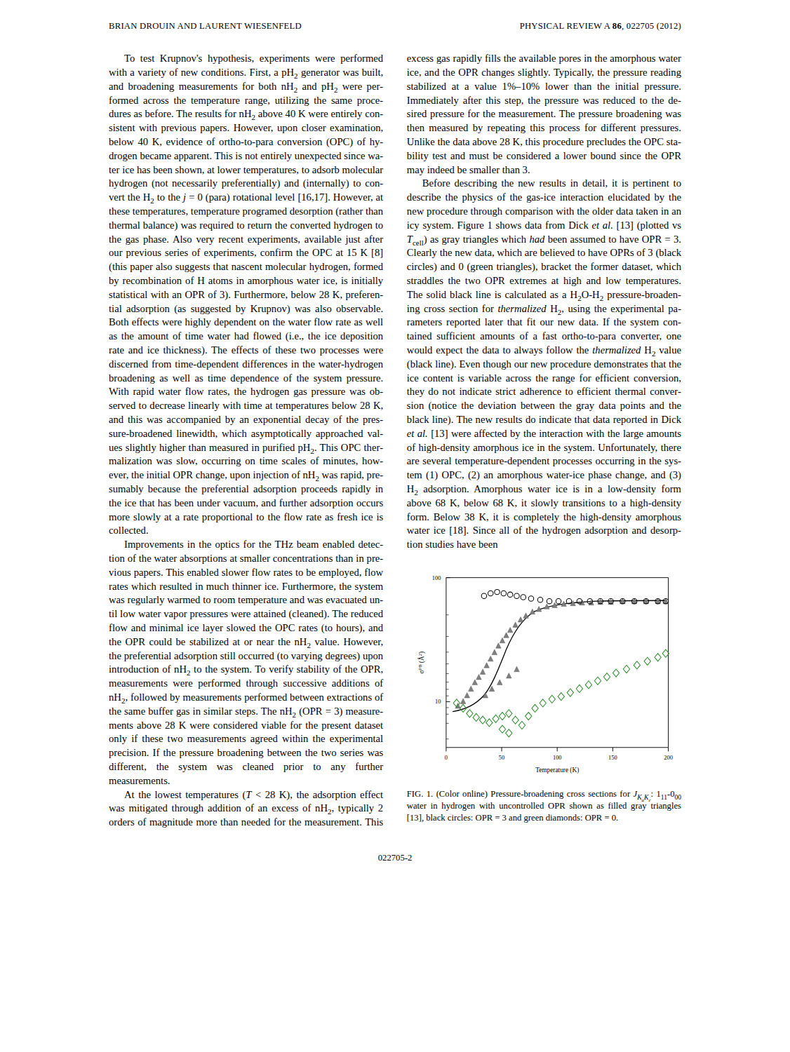Brian Drouin and Laurent Wiesenfeld
PHYSICAL REVIEW A 86, 022705 (2012)
To test Krupnov's hypothesis, experiments were performed with a variety of new conditions. First, a pH2 generator was built, and broadening measurements for both nH2 and pH2 were performed across the temperature range, utilizing the same procedures as before. The results for nH2 above 40 K were entirely consistent with previous papers. However, upon closer examination, below 40 K, evidence of ortho-to-para conversion (OPC) of hydrogen became apparent. This is not entirely unexpected since water ice has been shown, at lower temperatures, to adsorb molecular hydrogen (not necessarily preferentially) and (internally) to convert the H2 to the j = 0 (para) rotational level [16,17]. However, at these temperatures, temperature programed desorption (rather than thermal balance) was required to return the converted hydrogen to the gas phase. Also very recent experiments, available just after our previous series of experiments, confirm the OPC at 15 K [8] (this paper also suggests that nascent molecular hydrogen, formed by recombination of H atoms in amorphous water ice, is initially statistical with an OPR of 3). Furthermore, below 28 K, preferential adsorption (as suggested by Krupnov) was also observable. Both effects were highly dependent on the water flow rate as well as the amount of time water had flowed (i.e., the ice deposition rate and ice thickness). The effects of these two processes were discerned from time-dependent differences in the water-hydrogen broadening as well as time dependence of the system pressure. With rapid water flow rates, the hydrogen gas pressure was observed to decrease linearly with time at temperatures below 28 K, and this was accompanied by an exponential decay of the pressure-broadened linewidth, which asymptotically approached values slightly higher than measured in purified pH2. This OPC thermalization was slow, occurring on time scales of minutes, however, the initial OPR change, upon injection of nH2 was rapid, presumably because the preferential adsorption proceeds rapidly in the ice that has been under vacuum, and further adsorption occurs more slowly at a rate proportional to the flow rate as fresh ice is collected.
Improvements in the optics for the THz beam enabled detection of the water absorptions at smaller concentrations than in previous papers. This enabled slower flow rates to be employed, flow rates which resulted in much thinner ice. Furthermore, the system was regularly warmed to room temperature and was evacuated until low water vapor pressures were attained (cleaned). The reduced flow and minimal ice layer slowed the OPC rates (to hours), and the OPR could be stabilized at or near the nH2 value. However, the preferential adsorption still occurred (to varying degrees) upon introduction of nH2 to the system. To verify stability of the OPR, measurements were performed through successive additions of nH2, followed by measurements performed between extractions of the same buffer gas in similar steps. The nH2 (OPR = 3) measurements above 28 K were considered viable for the present dataset only if these two measurements agreed within the experimental precision. If the pressure broadening between the two series was different, the system was cleaned prior to any further measurements.
At the lowest temperatures (T < 28 K), the adsorption effect was mitigated through addition of an excess of nH2, typically 2 orders of magnitude more than needed for the measurement. This excess gas rapidly fills the available pores in the amorphous water ice, and the OPR changes slightly. Typically, the pressure reading stabilized at a value 1%–10% lower than the initial pressure. Immediately after this step, the pressure was reduced to the desired pressure for the measurement. The pressure broadening was then measured by repeating this process for different pressures. Unlike the data above 28 K, this procedure precludes the OPC stability test and must be considered a lower bound since the OPR may indeed be smaller than 3.
Before describing the new results in detail, it is pertinent to describe the physics of the gas-ice interaction elucidated by the new procedure through comparison with the older data taken in an icy system. Figure 1 shows data from Dick et al. [13] (plotted vs Tcell) as gray triangles which had been assumed to have OPR = 3. Clearly the new data, which are believed to have OPRs of 3 (black circles) and 0 (green triangles), bracket the former dataset, which straddles the two OPR extremes at high and low temperatures. The solid black line is calculated as a H2O-H2 pressure-broadening cross section for thermalized H2, using the experimental parameters reported later that fit our new data. If the system contained sufficient amounts of a fast ortho-to-para converter, one would expect the data to always follow the thermalized H2 value (black line). Even though our new procedure demonstrates that the ice content is variable across the range for efficient conversion, they do not indicate strict adherence to efficient thermal conversion (notice the deviation between the gray data points and the black line). The new results do indicate that data reported in Dick et al. [13] were affected by the interaction with the large amounts of high-density amorphous ice in the system. Unfortunately, there are several temperature-dependent processes occurring in the system (1) OPC, (2) an amorphous water-ice phase change, and (3) H2 adsorption. Amorphous water ice is in a low-density form above 68 K, below 68 K, it slowly transitions to a high-density form. Below 38 K, it is completely the high-density amorphous water ice [18]. Since all of the hydrogen adsorption and desorption studies have been
100 10 0 50 100 150 200 Temperature (K) σPB (Å2)
FIG. 1. (Color online) Pressure-broadening cross sections for JKaKc: 111-000 water in hydrogen with uncontrolled OPR shown as filled gray triangles [13], black circles: OPR = 3 and green diamonds: OPR = 0.
022705-2